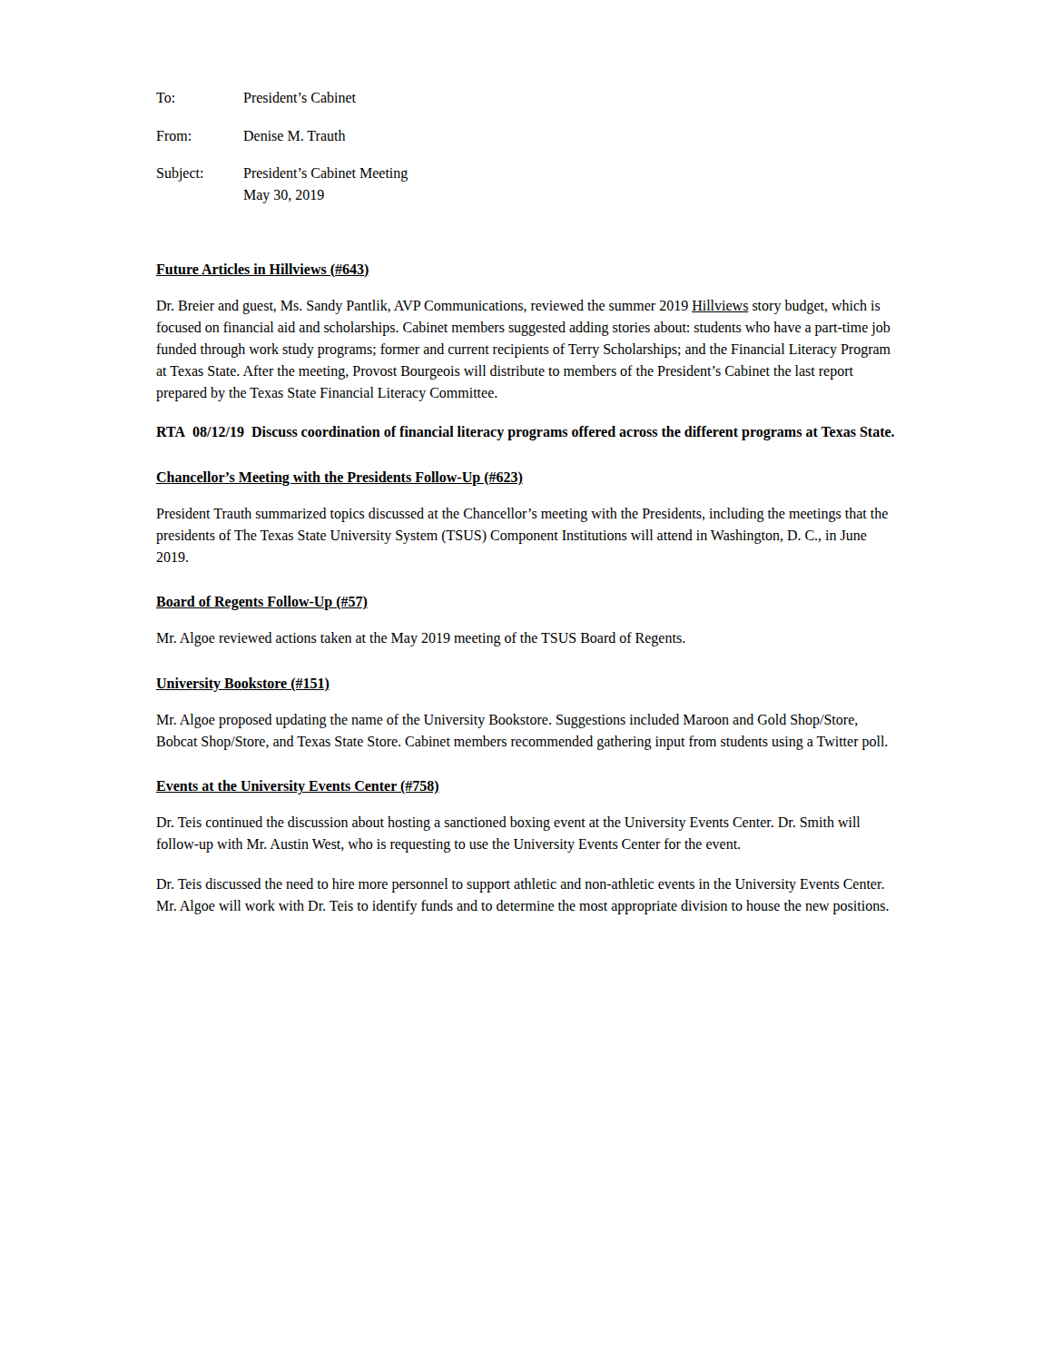| To: | President’s Cabinet |
| From: | Denise M. Trauth |
| Subject: | President’s Cabinet Meeting May 30, 2019 |
Future Articles in Hillviews (#643)
Dr. Breier and guest, Ms. Sandy Pantlik, AVP Communications, reviewed the summer 2019 Hillviews story budget, which is focused on financial aid and scholarships. Cabinet members suggested adding stories about: students who have a part-time job funded through work study programs; former and current recipients of Terry Scholarships; and the Financial Literacy Program at Texas State. After the meeting, Provost Bourgeois will distribute to members of the President’s Cabinet the last report prepared by the Texas State Financial Literacy Committee.
RTA 08/12/19 Discuss coordination of financial literacy programs offered across the different programs at Texas State.
Chancellor’s Meeting with the Presidents Follow-Up (#623)
President Trauth summarized topics discussed at the Chancellor’s meeting with the Presidents, including the meetings that the presidents of The Texas State University System (TSUS) Component Institutions will attend in Washington, D. C., in June 2019.
Board of Regents Follow-Up (#57)
Mr. Algoe reviewed actions taken at the May 2019 meeting of the TSUS Board of Regents.
University Bookstore (#151)
Mr. Algoe proposed updating the name of the University Bookstore. Suggestions included Maroon and Gold Shop/Store, Bobcat Shop/Store, and Texas State Store. Cabinet members recommended gathering input from students using a Twitter poll.
Events at the University Events Center (#758)
Dr. Teis continued the discussion about hosting a sanctioned boxing event at the University Events Center. Dr. Smith will follow-up with Mr. Austin West, who is requesting to use the University Events Center for the event.
Dr. Teis discussed the need to hire more personnel to support athletic and non-athletic events in the University Events Center. Mr. Algoe will work with Dr. Teis to identify funds and to determine the most appropriate division to house the new positions.